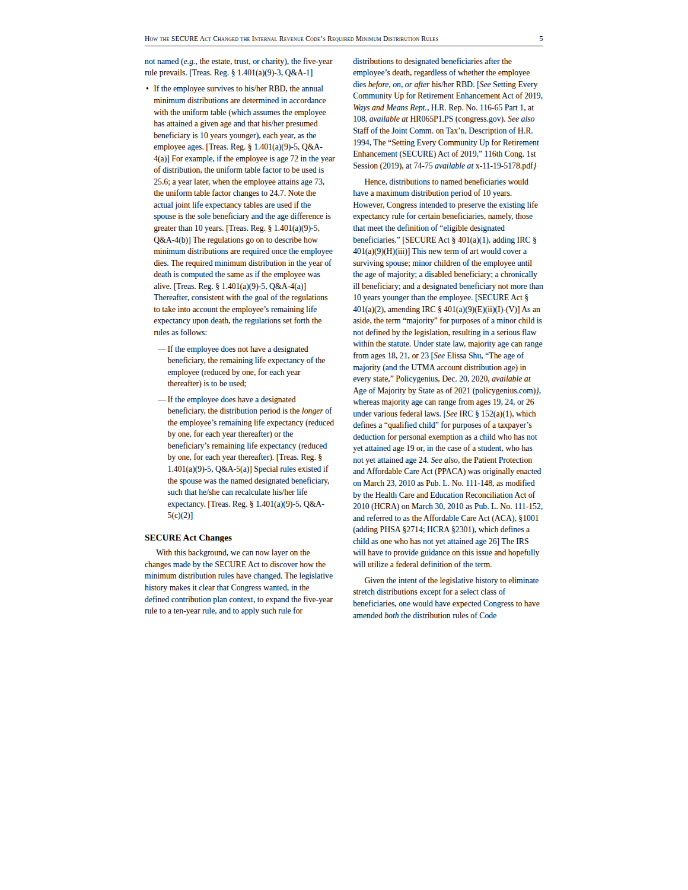How the SECURE Act Changed the Internal Revenue Code’s Required Minimum Distribution Rules 5
not named (e.g., the estate, trust, or charity), the five-year rule prevails. [Treas. Reg. § 1.401(a)(9)-3, Q&A-1]
If the employee survives to his/her RBD, the annual minimum distributions are determined in accordance with the uniform table (which assumes the employee has attained a given age and that his/her presumed beneficiary is 10 years younger), each year, as the employee ages. [Treas. Reg. § 1.401(a)(9)-5, Q&A-4(a)] For example, if the employee is age 72 in the year of distribution, the uniform table factor to be used is 25.6; a year later, when the employee attains age 73, the uniform table factor changes to 24.7. Note the actual joint life expectancy tables are used if the spouse is the sole beneficiary and the age difference is greater than 10 years. [Treas. Reg. § 1.401(a)(9)-5, Q&A-4(b)] The regulations go on to describe how minimum distributions are required once the employee dies. The required minimum distribution in the year of death is computed the same as if the employee was alive. [Treas. Reg. § 1.401(a)(9)-5, Q&A-4(a)] Thereafter, consistent with the goal of the regulations to take into account the employee’s remaining life expectancy upon death, the regulations set forth the rules as follows:
If the employee does not have a designated beneficiary, the remaining life expectancy of the employee (reduced by one, for each year thereafter) is to be used;
If the employee does have a designated beneficiary, the distribution period is the longer of the employee’s remaining life expectancy (reduced by one, for each year thereafter) or the beneficiary’s remaining life expectancy (reduced by one, for each year thereafter). [Treas. Reg. § 1.401(a)(9)-5, Q&A-5(a)] Special rules existed if the spouse was the named designated beneficiary, such that he/she can recalculate his/her life expectancy. [Treas. Reg. § 1.401(a)(9)-5, Q&A-5(c)(2)]
SECURE Act Changes
With this background, we can now layer on the changes made by the SECURE Act to discover how the minimum distribution rules have changed. The legislative history makes it clear that Congress wanted, in the defined contribution plan context, to expand the five-year rule to a ten-year rule, and to apply such rule for distributions to designated beneficiaries after the employee’s death, regardless of whether the employee dies before, on, or after his/her RBD. [See Setting Every Community Up for Retirement Enhancement Act of 2019, Ways and Means Rept., H.R. Rep. No. 116-65 Part 1, at 108, available at HR065P1.PS (congress.gov). See also Staff of the Joint Comm. on Tax’n, Description of H.R. 1994, The “Setting Every Community Up for Retirement Enhancement (SECURE) Act of 2019,” 116th Cong. 1st Session (2019), at 74-75 available at x-11-19-5178.pdf}
Hence, distributions to named beneficiaries would have a maximum distribution period of 10 years. However, Congress intended to preserve the existing life expectancy rule for certain beneficiaries, namely, those that meet the definition of “eligible designated beneficiaries.” [SECURE Act § 401(a)(1), adding IRC § 401(a)(9)(H)(iii)] This new term of art would cover a surviving spouse; minor children of the employee until the age of majority; a disabled beneficiary; a chronically ill beneficiary; and a designated beneficiary not more than 10 years younger than the employee. [SECURE Act § 401(a)(2), amending IRC § 401(a)(9)(E)(ii)(I)-(V)] As an aside, the term “majority” for purposes of a minor child is not defined by the legislation, resulting in a serious flaw within the statute. Under state law, majority age can range from ages 18, 21, or 23 [See Elissa Shu, “The age of majority (and the UTMA account distribution age) in every state,” Policygenius, Dec. 20, 2020, available at Age of Majority by State as of 2021 (policygenius.com)}, whereas majority age can range from ages 19, 24, or 26 under various federal laws. [See IRC § 152(a)(1), which defines a “qualified child” for purposes of a taxpayer’s deduction for personal exemption as a child who has not yet attained age 19 or, in the case of a student, who has not yet attained age 24. See also, the Patient Protection and Affordable Care Act (PPACA) was originally enacted on March 23, 2010 as Pub. L. No. 111-148, as modified by the Health Care and Education Reconciliation Act of 2010 (HCRA) on March 30, 2010 as Pub. L. No. 111-152, and referred to as the Affordable Care Act (ACA), §1001 (adding PHSA §2714; HCRA §2301), which defines a child as one who has not yet attained age 26] The IRS will have to provide guidance on this issue and hopefully will utilize a federal definition of the term.
Given the intent of the legislative history to eliminate stretch distributions except for a select class of beneficiaries, one would have expected Congress to have amended both the distribution rules of Code